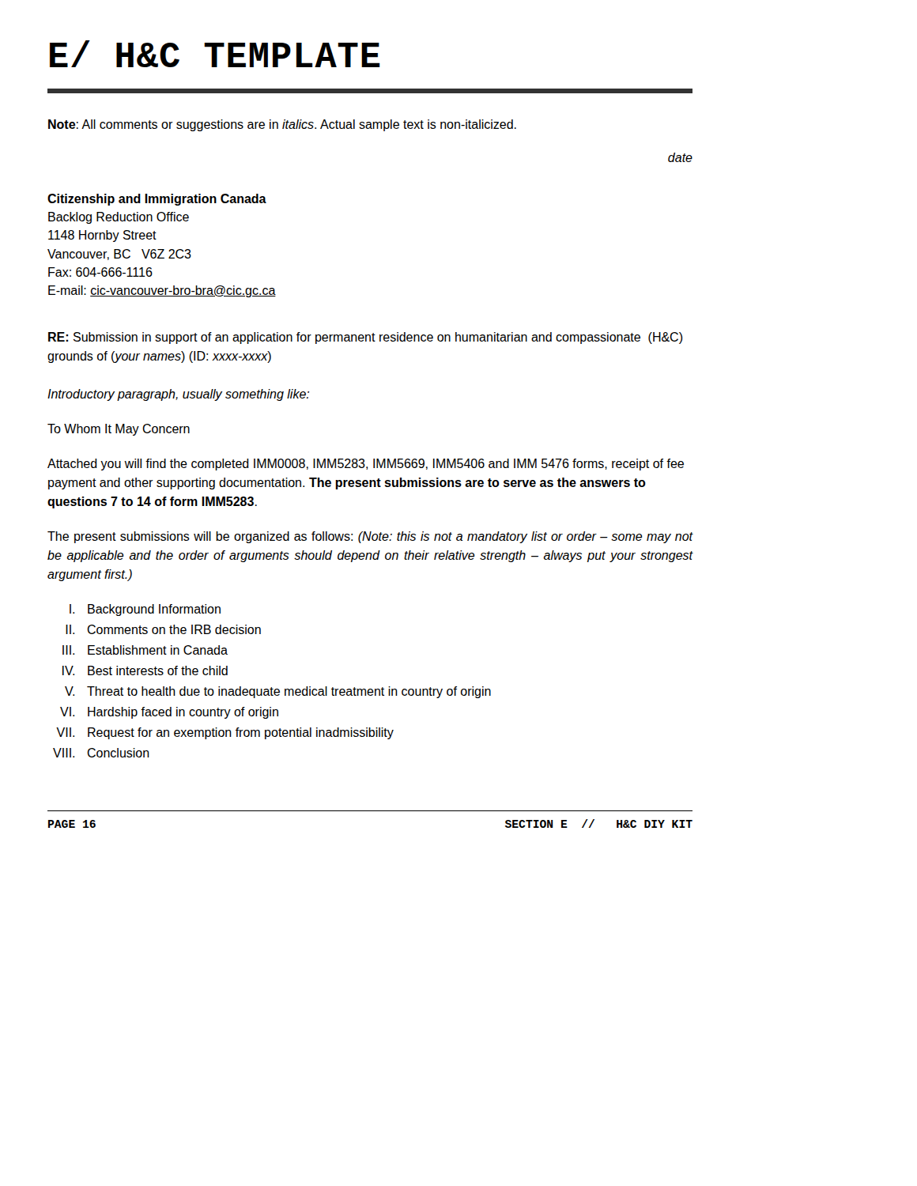E/ H&C TEMPLATE
Note: All comments or suggestions are in italics. Actual sample text is non-italicized.
date
Citizenship and Immigration Canada
Backlog Reduction Office
1148 Hornby Street
Vancouver, BC V6Z 2C3
Fax: 604-666-1116
E-mail: cic-vancouver-bro-bra@cic.gc.ca
RE: Submission in support of an application for permanent residence on humanitarian and compassionate (H&C) grounds of (your names) (ID: xxxx-xxxx)
Introductory paragraph, usually something like:
To Whom It May Concern
Attached you will find the completed IMM0008, IMM5283, IMM5669, IMM5406 and IMM 5476 forms, receipt of fee payment and other supporting documentation. The present submissions are to serve as the answers to questions 7 to 14 of form IMM5283.
The present submissions will be organized as follows: (Note: this is not a mandatory list or order – some may not be applicable and the order of arguments should depend on their relative strength – always put your strongest argument first.)
Background Information
Comments on the IRB decision
Establishment in Canada
Best interests of the child
Threat to health due to inadequate medical treatment in country of origin
Hardship faced in country of origin
Request for an exemption from potential inadmissibility
Conclusion
PAGE 16
SECTION E // H&C DIY KIT